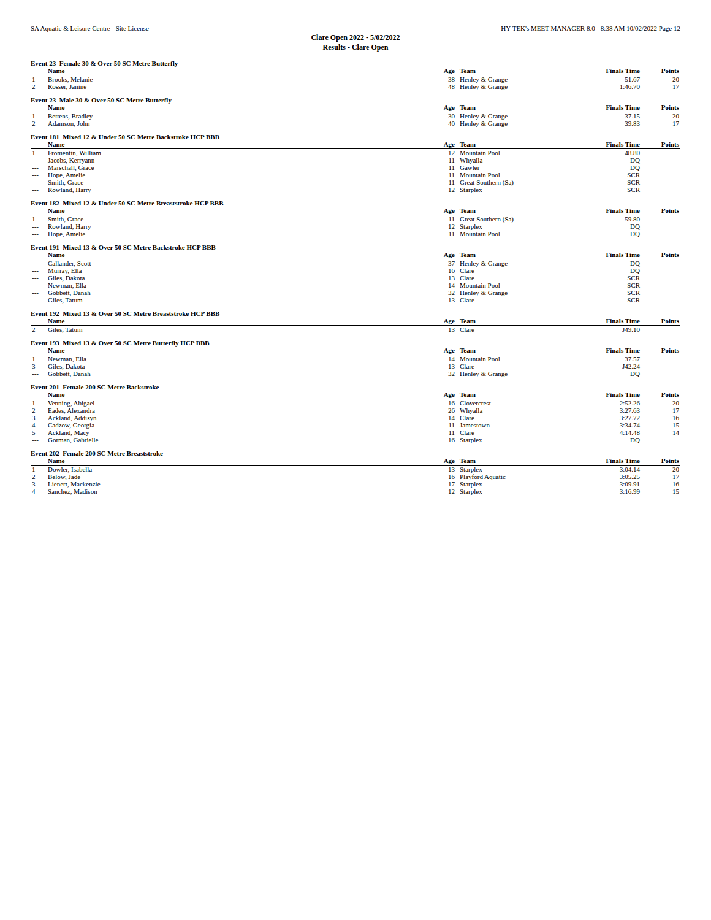SA Aquatic & Leisure Centre - Site License
HY-TEK's MEET MANAGER 8.0 - 8:38 AM 10/02/2022 Page 12
Clare Open 2022 - 5/02/2022
Results - Clare Open
Event 23 Female 30 & Over 50 SC Metre Butterfly
| | Name | Age | Team | Finals Time | Points |
| --- | --- | --- | --- | --- | --- |
| 1 | Brooks, Melanie | 38 | Henley & Grange | 51.67 | 20 |
| 2 | Rosser, Janine | 48 | Henley & Grange | 1:46.70 | 17 |
Event 23 Male 30 & Over 50 SC Metre Butterfly
| | Name | Age | Team | Finals Time | Points |
| --- | --- | --- | --- | --- | --- |
| 1 | Bettens, Bradley | 30 | Henley & Grange | 37.15 | 20 |
| 2 | Adamson, John | 40 | Henley & Grange | 39.83 | 17 |
Event 181 Mixed 12 & Under 50 SC Metre Backstroke HCP BBB
| | Name | Age | Team | Finals Time | Points |
| --- | --- | --- | --- | --- | --- |
| 1 | Fromentin, William | 12 | Mountain Pool | 48.80 | |
| --- | Jacobs, Kerryann | 11 | Whyalla | DQ | |
| --- | Marschall, Grace | 11 | Gawler | DQ | |
| --- | Hope, Amelie | 11 | Mountain Pool | SCR | |
| --- | Smith, Grace | 11 | Great Southern (Sa) | SCR | |
| --- | Rowland, Harry | 12 | Starplex | SCR | |
Event 182 Mixed 12 & Under 50 SC Metre Breaststroke HCP BBB
| | Name | Age | Team | Finals Time | Points |
| --- | --- | --- | --- | --- | --- |
| 1 | Smith, Grace | 11 | Great Southern (Sa) | 59.80 | |
| --- | Rowland, Harry | 12 | Starplex | DQ | |
| --- | Hope, Amelie | 11 | Mountain Pool | DQ | |
Event 191 Mixed 13 & Over 50 SC Metre Backstroke HCP BBB
| | Name | Age | Team | Finals Time | Points |
| --- | --- | --- | --- | --- | --- |
| --- | Callander, Scott | 37 | Henley & Grange | DQ | |
| --- | Murray, Ella | 16 | Clare | DQ | |
| --- | Giles, Dakota | 13 | Clare | SCR | |
| --- | Newman, Ella | 14 | Mountain Pool | SCR | |
| --- | Gobbett, Danah | 32 | Henley & Grange | SCR | |
| --- | Giles, Tatum | 13 | Clare | SCR | |
Event 192 Mixed 13 & Over 50 SC Metre Breaststroke HCP BBB
| | Name | Age | Team | Finals Time | Points |
| --- | --- | --- | --- | --- | --- |
| 2 | Giles, Tatum | 13 | Clare | J49.10 | |
Event 193 Mixed 13 & Over 50 SC Metre Butterfly HCP BBB
| | Name | Age | Team | Finals Time | Points |
| --- | --- | --- | --- | --- | --- |
| 1 | Newman, Ella | 14 | Mountain Pool | 37.57 | |
| 3 | Giles, Dakota | 13 | Clare | J42.24 | |
| --- | Gobbett, Danah | 32 | Henley & Grange | DQ | |
Event 201 Female 200 SC Metre Backstroke
| | Name | Age | Team | Finals Time | Points |
| --- | --- | --- | --- | --- | --- |
| 1 | Venning, Abigael | 16 | Clovercrest | 2:52.26 | 20 |
| 2 | Eades, Alexandra | 26 | Whyalla | 3:27.63 | 17 |
| 3 | Ackland, Addisyn | 14 | Clare | 3:27.72 | 16 |
| 4 | Cadzow, Georgia | 11 | Jamestown | 3:34.74 | 15 |
| 5 | Ackland, Macy | 11 | Clare | 4:14.48 | 14 |
| --- | Gorman, Gabrielle | 16 | Starplex | DQ | |
Event 202 Female 200 SC Metre Breaststroke
| | Name | Age | Team | Finals Time | Points |
| --- | --- | --- | --- | --- | --- |
| 1 | Dowler, Isabella | 13 | Starplex | 3:04.14 | 20 |
| 2 | Below, Jade | 16 | Playford Aquatic | 3:05.25 | 17 |
| 3 | Lienert, Mackenzie | 17 | Starplex | 3:09.91 | 16 |
| 4 | Sanchez, Madison | 12 | Starplex | 3:16.99 | 15 |